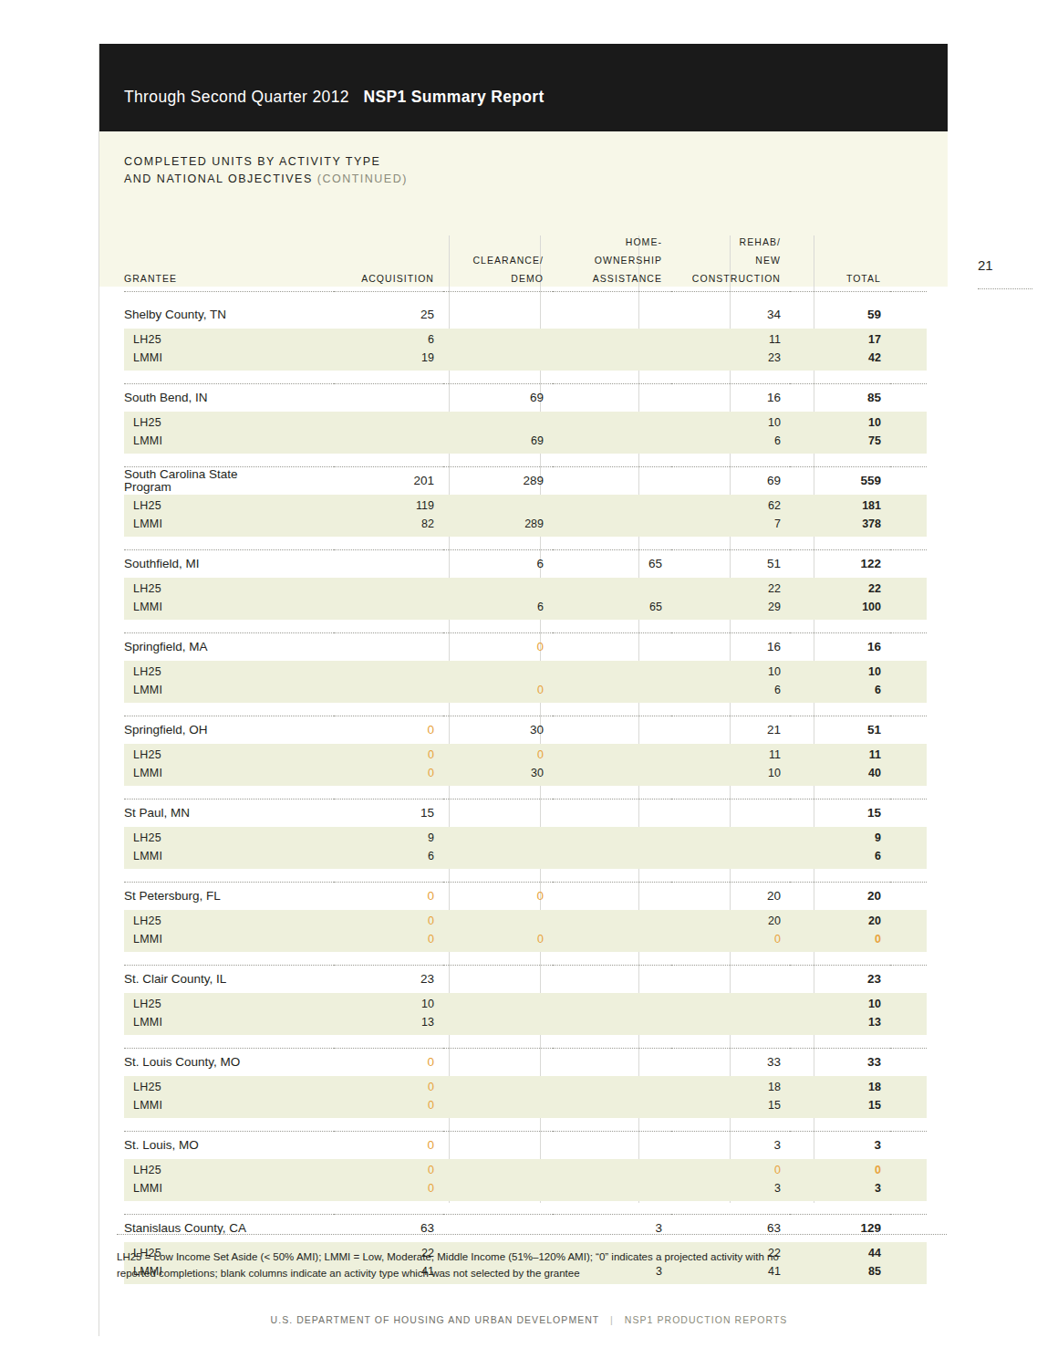Through Second Quarter 2012 NSP1 Summary Report
Completed Units by Activity Type
and National Objectives (continued)
21
| | | | Home- | Rehab/ | | |
| --- | --- | --- | --- | --- | --- | --- |
| | | Clearance/ | ownership | new | | |
| Grantee | Acquisition | demo | assistance | construction | Total | |
| Shelby County, TN | 25 | | | 34 | 59 | |
| LH25 | 6 | | | 11 | 17 | |
| LMMI | 19 | | | 23 | 42 | |
| South Bend, IN | | 69 | | 16 | 85 | |
| LH25 | | | | 10 | 10 | |
| LMMI | | 69 | | 6 | 75 | |
| South Carolina State Program | 201 | 289 | | 69 | 559 | |
| LH25 | 119 | | | 62 | 181 | |
| LMMI | 82 | 289 | | 7 | 378 | |
| Southfield, MI | | 6 | 65 | 51 | 122 | |
| LH25 | | | | 22 | 22 | |
| LMMI | | 6 | 65 | 29 | 100 | |
| Springfield, MA | | 0 | | 16 | 16 | |
| LH25 | | | | 10 | 10 | |
| LMMI | | 0 | | 6 | 6 | |
| Springfield, OH | 0 | 30 | | 21 | 51 | |
| LH25 | 0 | 0 | | 11 | 11 | |
| LMMI | 0 | 30 | | 10 | 40 | |
| St Paul, MN | 15 | | | | 15 | |
| LH25 | 9 | | | | 9 | |
| LMMI | 6 | | | | 6 | |
| St Petersburg, FL | 0 | 0 | | 20 | 20 | |
| LH25 | 0 | | | 20 | 20 | |
| LMMI | 0 | 0 | | 0 | 0 | |
| St. Clair County, IL | 23 | | | | 23 | |
| LH25 | 10 | | | | 10 | |
| LMMI | 13 | | | | 13 | |
| St. Louis County, MO | 0 | | | 33 | 33 | |
| LH25 | 0 | | | 18 | 18 | |
| LMMI | 0 | | | 15 | 15 | |
| St. Louis, MO | 0 | | | 3 | 3 | |
| LH25 | 0 | | | 0 | 0 | |
| LMMI | 0 | | | 3 | 3 | |
| Stanislaus County, CA | 63 | | 3 | 63 | 129 | |
| LH25 | 22 | | | 22 | 44 | |
| LMMI | 41 | | 3 | 41 | 85 | |
LH25 = Low Income Set Aside (< 50% AMI); LMMI = Low, Moderate, Middle Income (51%–120% AMI); “0” indicates a projected activity with no reported completions; blank columns indicate an activity type which was not selected by the grantee
U.S. Department of Housing and Urban Development | NSP1 Production Reports